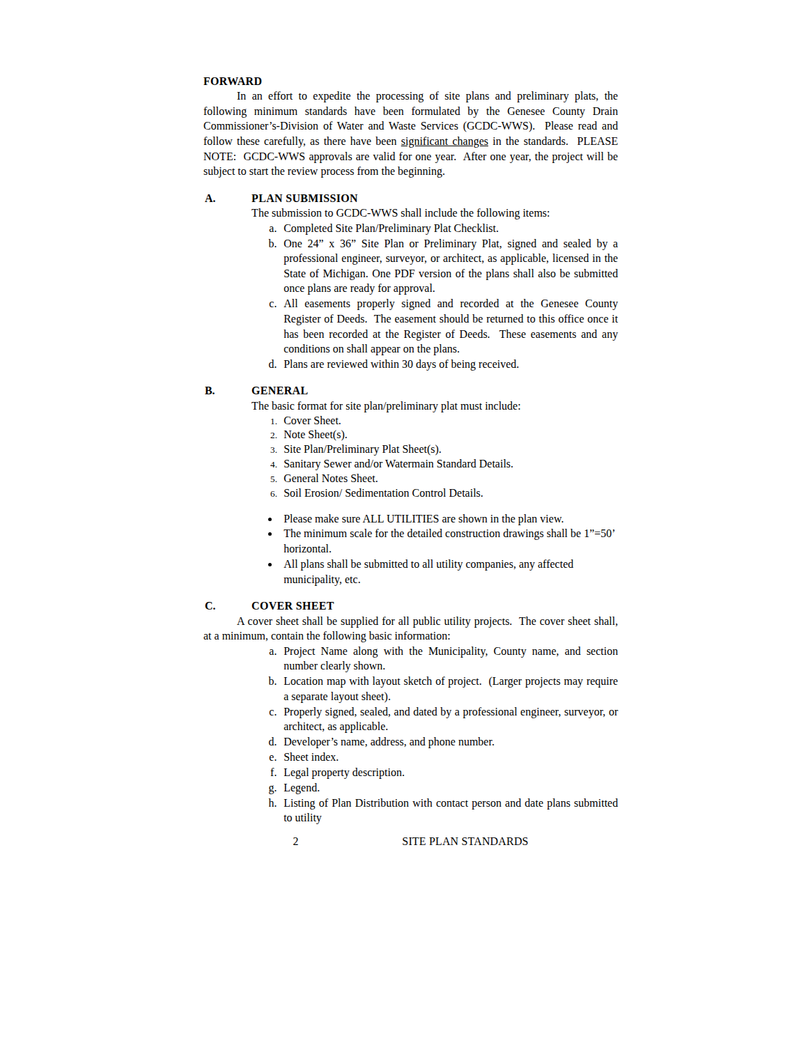FORWARD
In an effort to expedite the processing of site plans and preliminary plats, the following minimum standards have been formulated by the Genesee County Drain Commissioner’s-Division of Water and Waste Services (GCDC-WWS). Please read and follow these carefully, as there have been significant changes in the standards. PLEASE NOTE: GCDC-WWS approvals are valid for one year. After one year, the project will be subject to start the review process from the beginning.
A. PLAN SUBMISSION
The submission to GCDC-WWS shall include the following items:
Completed Site Plan/Preliminary Plat Checklist.
One 24” x 36” Site Plan or Preliminary Plat, signed and sealed by a professional engineer, surveyor, or architect, as applicable, licensed in the State of Michigan. One PDF version of the plans shall also be submitted once plans are ready for approval.
All easements properly signed and recorded at the Genesee County Register of Deeds. The easement should be returned to this office once it has been recorded at the Register of Deeds. These easements and any conditions on shall appear on the plans.
Plans are reviewed within 30 days of being received.
B. GENERAL
The basic format for site plan/preliminary plat must include:
Cover Sheet.
Note Sheet(s).
Site Plan/Preliminary Plat Sheet(s).
Sanitary Sewer and/or Watermain Standard Details.
General Notes Sheet.
Soil Erosion/ Sedimentation Control Details.
Please make sure ALL UTILITIES are shown in the plan view.
The minimum scale for the detailed construction drawings shall be 1”=50’ horizontal.
All plans shall be submitted to all utility companies, any affected municipality, etc.
C. COVER SHEET
A cover sheet shall be supplied for all public utility projects. The cover sheet shall, at a minimum, contain the following basic information:
Project Name along with the Municipality, County name, and section number clearly shown.
Location map with layout sketch of project. (Larger projects may require a separate layout sheet).
Properly signed, sealed, and dated by a professional engineer, surveyor, or architect, as applicable.
Developer’s name, address, and phone number.
Sheet index.
Legal property description.
Legend.
Listing of Plan Distribution with contact person and date plans submitted to utility
2 SITE PLAN STANDARDS